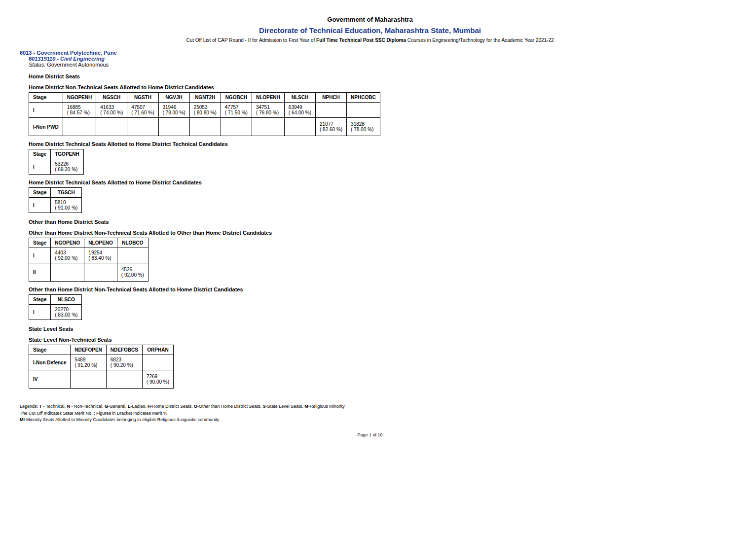Government of Maharashtra
Directorate of Technical Education, Maharashtra State, Mumbai
Cut Off List of CAP Round - II for Admission to First Year of Full Time Technical Post SSC Diploma Courses in Engineering/Technology for the Academic Year 2021-22
6013 - Government Polytechnic, Pune
601319110 - Civil Engineering
Status: Government Autonomous
Home District Seats
Home District Non-Technical Seats Allotted to Home District Candidates
| Stage | NGOPENH | NGSCH | NGSTH | NGVJH | NGNT2H | NGOBCH | NLOPENH | NLSCH | NPHCH | NPHCOBC |
| --- | --- | --- | --- | --- | --- | --- | --- | --- | --- | --- |
| I | 16885 ( 84.57 %) | 41633 ( 74.00 %) | 47507 ( 71.60 %) | 31946 ( 78.00 %) | 25053 ( 80.80 %) | 47757 ( 71.50 %) | 34751 ( 76.80 %) | 63949 ( 64.00 %) | | |
| I-Non PWD | | | | | | | | | 21077 ( 82.60 %) | 31828 ( 78.00 %) |
Home District Technical Seats Allotted to Home District Technical Candidates
| Stage | TGOPENH |
| --- | --- |
| I | 53226 ( 69.20 %) |
Home District Technical Seats Allotted to Home District Candidates
| Stage | TGSCH |
| --- | --- |
| I | 5810 ( 91.00 %) |
Other than Home District Seats
Other than Home District Non-Technical Seats Allotted to Other than Home District Candidates
| Stage | NGOPENO | NLOPENO | NLOBCO |
| --- | --- | --- | --- |
| I | 4403 ( 92.00 %) | 19254 ( 83.40 %) | |
| II | | | 4526 ( 92.00 %) |
Other than Home District Non-Technical Seats Allotted to Home District Candidates
| Stage | NLSCO |
| --- | --- |
| I | 20270 ( 83.00 %) |
State Level Seats
State Level Non-Technical Seats
| Stage | NDEFOPEN | NDEFOBCS | ORPHAN |
| --- | --- | --- | --- |
| I-Non Defence | 5489 ( 91.20 %) | 6823 ( 90.20 %) | |
| IV | | | 7269 ( 90.00 %) |
Legends: T - Technical, N - Non-Technical, G-General, L-Ladies, H-Home District Seats, O-Other than Home District Seats, S-State Level Seats, M-Religious Minority
The Cut Off Indicates State Merit No. ; Figures in Bracket Indicates Merit %
MI-Minority Seats Allotted to Minority Candidates belonging to eligible Religious /Linguistic community
Page 1 of 10